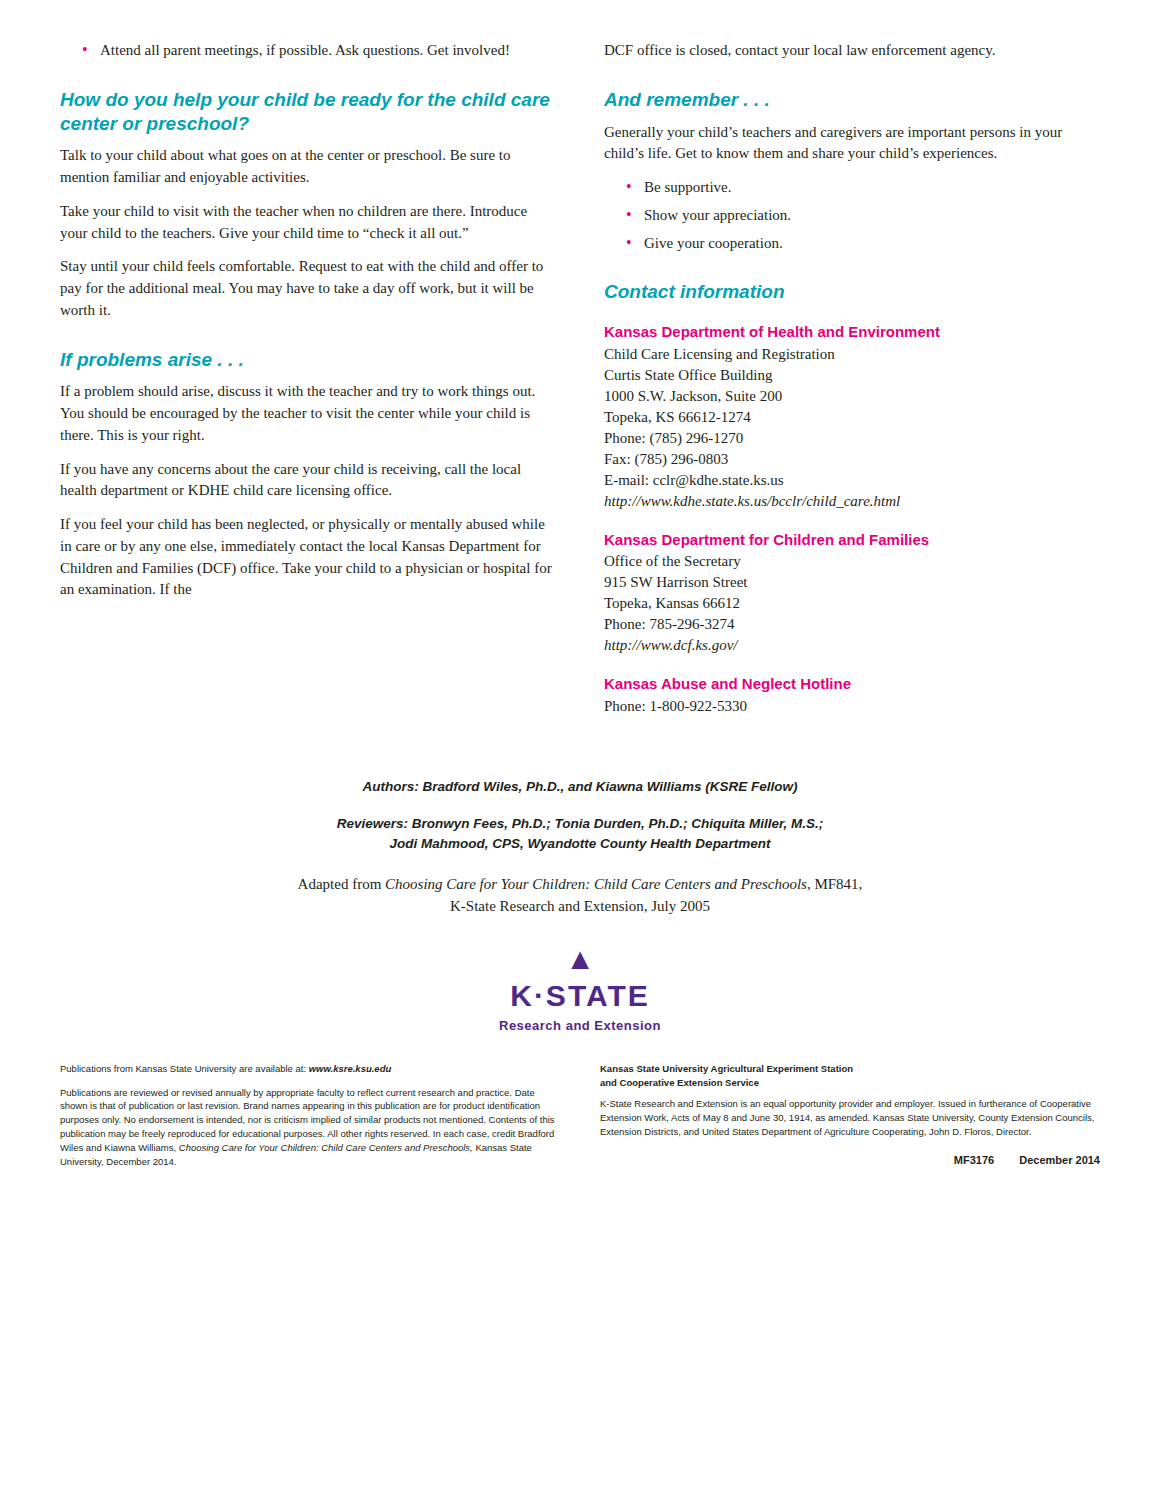Attend all parent meetings, if possible. Ask questions. Get involved!
How do you help your child be ready for the child care center or preschool?
Talk to your child about what goes on at the center or preschool. Be sure to mention familiar and enjoyable activities.
Take your child to visit with the teacher when no children are there. Introduce your child to the teachers. Give your child time to “check it all out.”
Stay until your child feels comfortable. Request to eat with the child and offer to pay for the additional meal. You may have to take a day off work, but it will be worth it.
If problems arise . . .
If a problem should arise, discuss it with the teacher and try to work things out. You should be encouraged by the teacher to visit the center while your child is there. This is your right.
If you have any concerns about the care your child is receiving, call the local health department or KDHE child care licensing office.
If you feel your child has been neglected, or physically or mentally abused while in care or by any one else, immediately contact the local Kansas Department for Children and Families (DCF) office. Take your child to a physician or hospital for an examination. If the
DCF office is closed, contact your local law enforcement agency.
And remember . . .
Generally your child’s teachers and caregivers are important persons in your child’s life. Get to know them and share your child’s experiences.
Be supportive.
Show your appreciation.
Give your cooperation.
Contact information
Kansas Department of Health and Environment
Child Care Licensing and Registration
Curtis State Office Building
1000 S.W. Jackson, Suite 200
Topeka, KS 66612-1274
Phone: (785) 296-1270
Fax: (785) 296-0803
E-mail: cclr@kdhe.state.ks.us
http://www.kdhe.state.ks.us/bcclr/child_care.html
Kansas Department for Children and Families
Office of the Secretary
915 SW Harrison Street
Topeka, Kansas 66612
Phone: 785-296-3274
http://www.dcf.ks.gov/
Kansas Abuse and Neglect Hotline
Phone: 1-800-922-5330
Authors: Bradford Wiles, Ph.D., and Kiawna Williams (KSRE Fellow)
Reviewers: Bronwyn Fees, Ph.D.; Tonia Durden, Ph.D.; Chiquita Miller, M.S.;
Jodi Mahmood, CPS, Wyandotte County Health Department
Adapted from Choosing Care for Your Children: Child Care Centers and Preschools, MF841,
K-State Research and Extension, July 2005
▲
K·STATE
Research and Extension
Publications from Kansas State University are available at: www.ksre.ksu.edu
Publications are reviewed or revised annually by appropriate faculty to reflect current research and practice. Date shown is that of publication or last revision. Brand names appearing in this publication are for product identification purposes only. No endorsement is intended, nor is criticism implied of similar products not mentioned. Contents of this publication may be freely reproduced for educational purposes. All other rights reserved. In each case, credit Bradford Wiles and Kiawna Williams, Choosing Care for Your Children: Child Care Centers and Preschools, Kansas State University, December 2014.
Kansas State University Agricultural Experiment Station
and Cooperative Extension Service
K-State Research and Extension is an equal opportunity provider and employer. Issued in furtherance of Cooperative Extension Work, Acts of May 8 and June 30, 1914, as amended. Kansas State University, County Extension Councils, Extension Districts, and United States Department of Agriculture Cooperating, John D. Floros, Director.
MF3176 December 2014